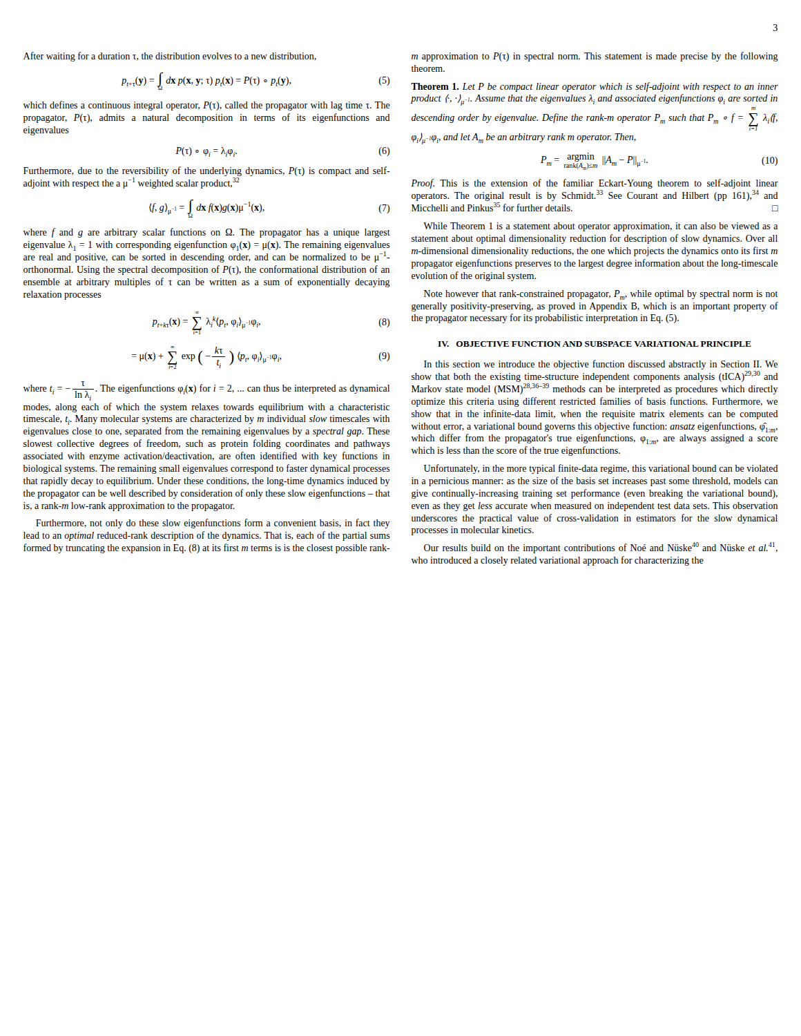3
After waiting for a duration τ, the distribution evolves to a new distribution,
pt+τ(y) = ∫Ω dx p(x, y; τ) pt(x) = P(τ) ∘ pt(y), (5)
which defines a continuous integral operator, P(τ), called the propagator with lag time τ. The propagator, P(τ), admits a natural decomposition in terms of its eigenfunctions and eigenvalues
P(τ) ∘ φi = λiφi. (6)
Furthermore, due to the reversibility of the underlying dynamics, P(τ) is compact and self-adjoint with respect the a μ−1 weighted scalar product,32
⟨f, g⟩μ−1 = ∫Ω dx f(x)g(x)μ−1(x), (7)
where f and g are arbitrary scalar functions on Ω. The propagator has a unique largest eigenvalue λ1 = 1 with corresponding eigenfunction φ1(x) = μ(x). The remaining eigenvalues are real and positive, can be sorted in descending order, and can be normalized to be μ−1-orthonormal. Using the spectral decomposition of P(τ), the conformational distribution of an ensemble at arbitrary multiples of τ can be written as a sum of exponentially decaying relaxation processes
pt+kτ(x) = ∞∑i=1 λik⟨pt, φi⟩μ−1φi, (8)
= μ(x) + ∞∑i=2 exp ( −kτ ti ) ⟨pt, φi⟩μ−1φi, (9)
where ti = −τln λi. The eigenfunctions φi(x) for i = 2, ... can thus be interpreted as dynamical modes, along each of which the system relaxes towards equilibrium with a characteristic timescale, ti. Many molecular systems are characterized by m individual slow timescales with eigenvalues close to one, separated from the remaining eigenvalues by a spectral gap. These slowest collective degrees of freedom, such as protein folding coordinates and pathways associated with enzyme activation/deactivation, are often identified with key functions in biological systems. The remaining small eigenvalues correspond to faster dynamical processes that rapidly decay to equilibrium. Under these conditions, the long-time dynamics induced by the propagator can be well described by consideration of only these slow eigenfunctions – that is, a rank-m low-rank approximation to the propagator.
Furthermore, not only do these slow eigenfunctions form a convenient basis, in fact they lead to an optimal reduced-rank description of the dynamics. That is, each of the partial sums formed by truncating the expansion in Eq. (8) at its first m terms is is the closest possible rank-m approximation to P(τ) in spectral norm. This statement is made precise by the following theorem.
Theorem 1. Let P be compact linear operator which is self-adjoint with respect to an inner product ⟨·, ·⟩μ−1. Assume that the eigenvalues λi and associated eigenfunctions φi are sorted in descending order by eigenvalue. Define the rank-m operator Pm such that Pm ∘ f = m∑i=1 λi⟨f, φi⟩μ−1φi, and let Am be an arbitrary rank m operator. Then,
Pm = argmin rank(Am)≤m ||Am − P||μ−1. (10)
Proof. This is the extension of the familiar Eckart-Young theorem to self-adjoint linear operators. The original result is by Schmidt.33 See Courant and Hilbert (pp 161),34 and Micchelli and Pinkus35 for further details. □
While Theorem 1 is a statement about operator approximation, it can also be viewed as a statement about optimal dimensionality reduction for description of slow dynamics. Over all m-dimensional dimensionality reductions, the one which projects the dynamics onto its first m propagator eigenfunctions preserves to the largest degree information about the long-timescale evolution of the original system.
Note however that rank-constrained propagator, Pm, while optimal by spectral norm is not generally positivity-preserving, as proved in Appendix B, which is an important property of the propagator necessary for its probabilistic interpretation in Eq. (5).
IV. Objective function and subspace variational principle
In this section we introduce the objective function discussed abstractly in Section II. We show that both the existing time-structure independent components analysis (tICA)29,30 and Markov state model (MSM)28,36–39 methods can be interpreted as procedures which directly optimize this criteria using different restricted families of basis functions. Furthermore, we show that in the infinite-data limit, when the requisite matrix elements can be computed without error, a variational bound governs this objective function: ansatz eigenfunctions, φ̂1:m, which differ from the propagator's true eigenfunctions, φ1:m, are always assigned a score which is less than the score of the true eigenfunctions.
Unfortunately, in the more typical finite-data regime, this variational bound can be violated in a pernicious manner: as the size of the basis set increases past some threshold, models can give continually-increasing training set performance (even breaking the variational bound), even as they get less accurate when measured on independent test data sets. This observation underscores the practical value of cross-validation in estimators for the slow dynamical processes in molecular kinetics.
Our results build on the important contributions of Noé and Nüske40 and Nüske et al.41, who introduced a closely related variational approach for characterizing the